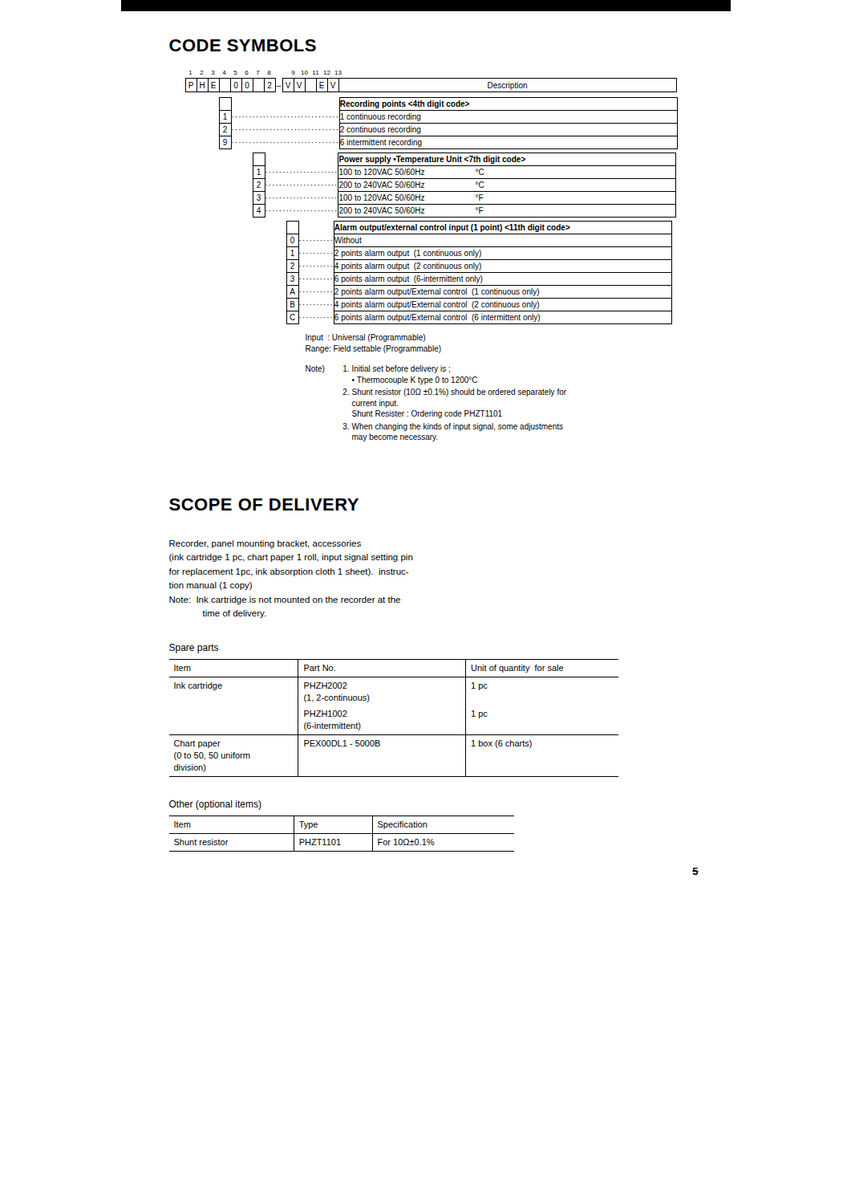CODE SYMBOLS
12345678 910111213
| P | H | E | | 0 | 0 | | 2 | – | V | V | | E | V | Description |
| | | | Recording points <4th digit code> |
| | 1 | ······························· | 1 continuous recording |
| | 2 | ······························· | 2 continuous recording |
| | 9 | ······························· | 6 intermittent recording |
| | | | Power supply •Temperature Unit <7th digit code> |
| | 1 | ····················· | 100 to 120VAC 50/60Hz °C |
| | 2 | ····················· | 200 to 240VAC 50/60Hz °C |
| | 3 | ····················· | 100 to 120VAC 50/60Hz °F |
| | 4 | ····················· | 200 to 240VAC 50/60Hz °F |
| | | | Alarm output/external control input (1 point) <11th digit code> |
| | 0 | ·········· | Without |
| | 1 | ·········· | 2 points alarm output (1 continuous only) |
| | 2 | ·········· | 4 points alarm output (2 continuous only) |
| | 3 | ·········· | 6 points alarm output (6-intermittent only) |
| | A | ·········· | 2 points alarm output/External control (1 continuous only) |
| | B | ·········· | 4 points alarm output/External control (2 continuous only) |
| | C | ·········· | 6 points alarm output/External control (6 intermittent only) |
Input : Universal (Programmable)
Range: Field settable (Programmable)
| Note) | 1. | Initial set before delivery is ; • Thermocouple K type 0 to 1200°C |
| | 2. | Shunt resistor (10Ω ±0.1%) should be ordered separately for current input. Shunt Resister : Ordering code PHZT1101 |
| | 3. | When changing the kinds of input signal, some adjustments may become necessary. |
SCOPE OF DELIVERY
Recorder, panel mounting bracket, accessories
(ink cartridge 1 pc, chart paper 1 roll, input signal setting pin
for replacement 1pc, ink absorption cloth 1 sheet). instruc-
tion manual (1 copy)
Note: Ink cartridge is not mounted on the recorder at the
time of delivery.
Spare parts
| Item | Part No. | Unit of quantity for sale |
| Ink cartridge | PHZH2002 (1, 2-continuous) | 1 pc |
| | PHZH1002 (6-intermittent) | 1 pc |
| Chart paper (0 to 50, 50 uniform division) | PEX00DL1 - 5000B | 1 box (6 charts) |
Other (optional items)
| Item | Type | Specification |
| Shunt resistor | PHZT1101 | For 10Ω±0.1% |
5